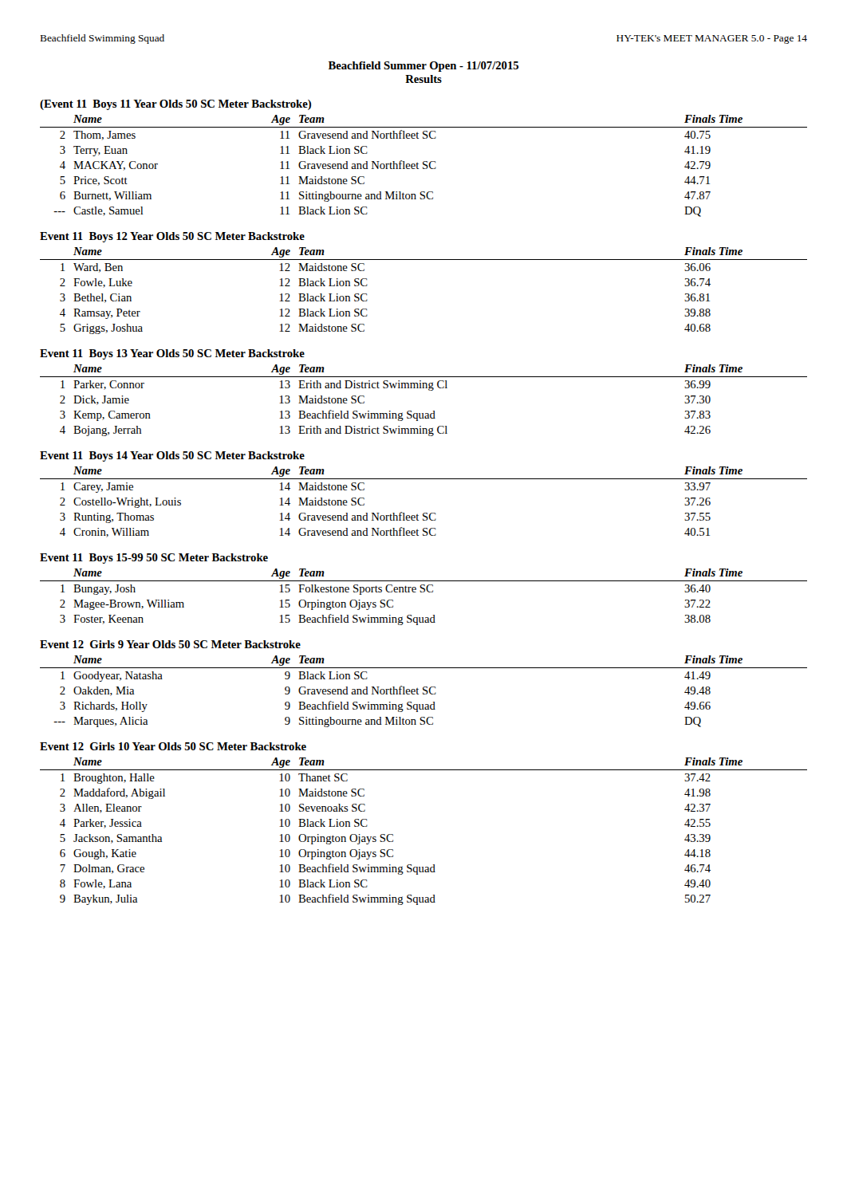Beachfield Swimming Squad
HY-TEK's MEET MANAGER 5.0 - Page 14
Beachfield Summer Open - 11/07/2015
Results
(Event 11 Boys 11 Year Olds 50 SC Meter Backstroke)
| | Name | Age | Team | Finals Time |
| --- | --- | --- | --- | --- |
| 2 | Thom, James | 11 | Gravesend and Northfleet SC | 40.75 |
| 3 | Terry, Euan | 11 | Black Lion SC | 41.19 |
| 4 | MACKAY, Conor | 11 | Gravesend and Northfleet SC | 42.79 |
| 5 | Price, Scott | 11 | Maidstone SC | 44.71 |
| 6 | Burnett, William | 11 | Sittingbourne and Milton SC | 47.87 |
| --- | Castle, Samuel | 11 | Black Lion SC | DQ |
Event 11 Boys 12 Year Olds 50 SC Meter Backstroke
| | Name | Age | Team | Finals Time |
| --- | --- | --- | --- | --- |
| 1 | Ward, Ben | 12 | Maidstone SC | 36.06 |
| 2 | Fowle, Luke | 12 | Black Lion SC | 36.74 |
| 3 | Bethel, Cian | 12 | Black Lion SC | 36.81 |
| 4 | Ramsay, Peter | 12 | Black Lion SC | 39.88 |
| 5 | Griggs, Joshua | 12 | Maidstone SC | 40.68 |
Event 11 Boys 13 Year Olds 50 SC Meter Backstroke
| | Name | Age | Team | Finals Time |
| --- | --- | --- | --- | --- |
| 1 | Parker, Connor | 13 | Erith and District Swimming Cl | 36.99 |
| 2 | Dick, Jamie | 13 | Maidstone SC | 37.30 |
| 3 | Kemp, Cameron | 13 | Beachfield Swimming Squad | 37.83 |
| 4 | Bojang, Jerrah | 13 | Erith and District Swimming Cl | 42.26 |
Event 11 Boys 14 Year Olds 50 SC Meter Backstroke
| | Name | Age | Team | Finals Time |
| --- | --- | --- | --- | --- |
| 1 | Carey, Jamie | 14 | Maidstone SC | 33.97 |
| 2 | Costello-Wright, Louis | 14 | Maidstone SC | 37.26 |
| 3 | Runting, Thomas | 14 | Gravesend and Northfleet SC | 37.55 |
| 4 | Cronin, William | 14 | Gravesend and Northfleet SC | 40.51 |
Event 11 Boys 15-99 50 SC Meter Backstroke
| | Name | Age | Team | Finals Time |
| --- | --- | --- | --- | --- |
| 1 | Bungay, Josh | 15 | Folkestone Sports Centre SC | 36.40 |
| 2 | Magee-Brown, William | 15 | Orpington Ojays SC | 37.22 |
| 3 | Foster, Keenan | 15 | Beachfield Swimming Squad | 38.08 |
Event 12 Girls 9 Year Olds 50 SC Meter Backstroke
| | Name | Age | Team | Finals Time |
| --- | --- | --- | --- | --- |
| 1 | Goodyear, Natasha | 9 | Black Lion SC | 41.49 |
| 2 | Oakden, Mia | 9 | Gravesend and Northfleet SC | 49.48 |
| 3 | Richards, Holly | 9 | Beachfield Swimming Squad | 49.66 |
| --- | Marques, Alicia | 9 | Sittingbourne and Milton SC | DQ |
Event 12 Girls 10 Year Olds 50 SC Meter Backstroke
| | Name | Age | Team | Finals Time |
| --- | --- | --- | --- | --- |
| 1 | Broughton, Halle | 10 | Thanet SC | 37.42 |
| 2 | Maddaford, Abigail | 10 | Maidstone SC | 41.98 |
| 3 | Allen, Eleanor | 10 | Sevenoaks SC | 42.37 |
| 4 | Parker, Jessica | 10 | Black Lion SC | 42.55 |
| 5 | Jackson, Samantha | 10 | Orpington Ojays SC | 43.39 |
| 6 | Gough, Katie | 10 | Orpington Ojays SC | 44.18 |
| 7 | Dolman, Grace | 10 | Beachfield Swimming Squad | 46.74 |
| 8 | Fowle, Lana | 10 | Black Lion SC | 49.40 |
| 9 | Baykun, Julia | 10 | Beachfield Swimming Squad | 50.27 |